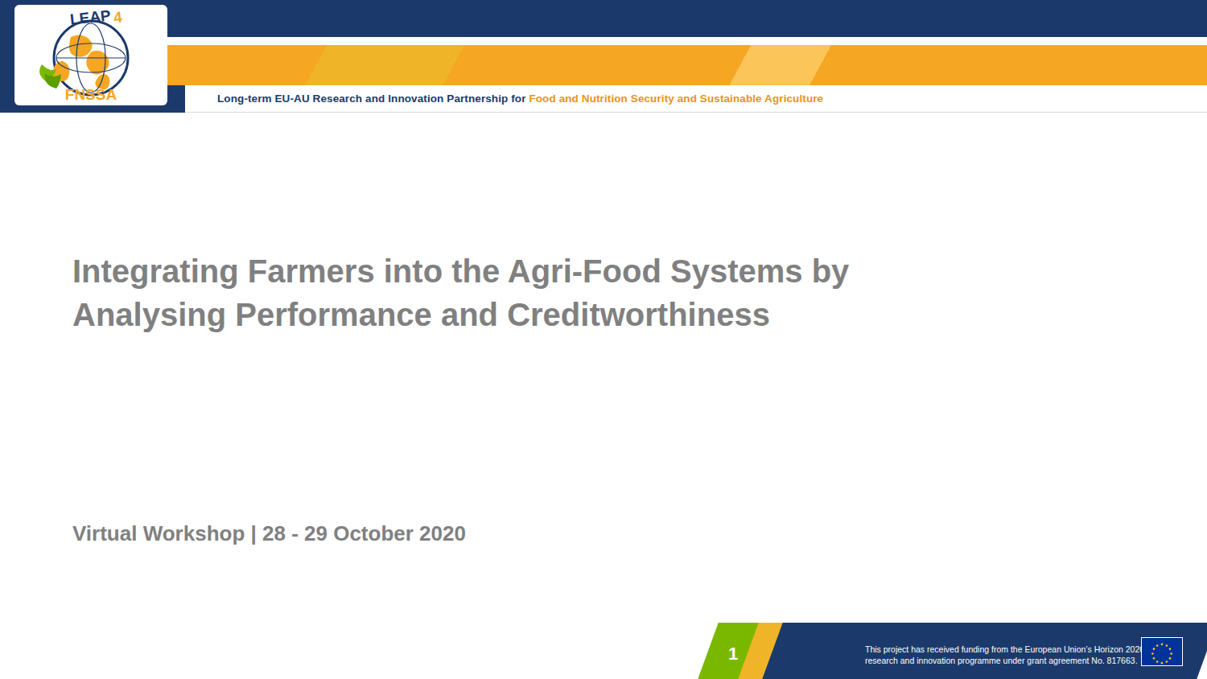Long-term EU-AU Research and Innovation Partnership for Food and Nutrition Security and Sustainable Agriculture
LEAP4FNSSA logo LEAP 4 FNSSA
Integrating Farmers into the Agri-Food Systems by Analysing Performance and Creditworthiness
Virtual Workshop | 28 - 29 October 2020
1
This project has received funding from the European Union’s Horizon 2020 research and innovation programme under grant agreement No. 817663.
European Union flag